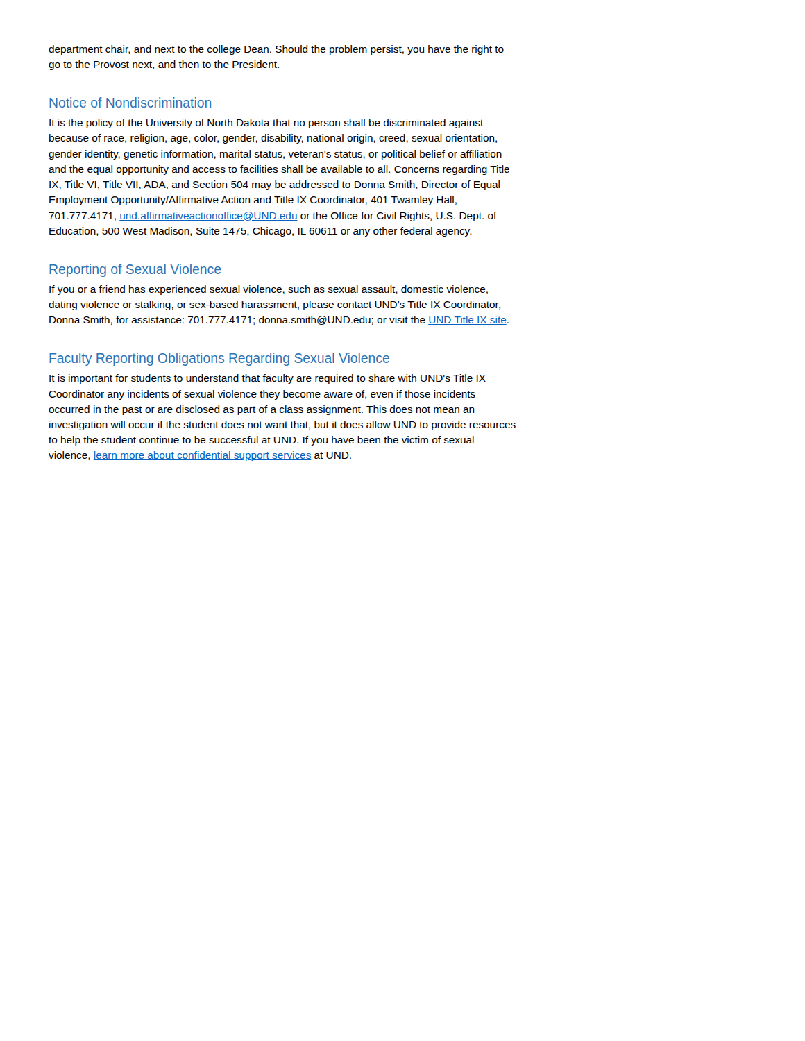department chair, and next to the college Dean. Should the problem persist, you have the right to go to the Provost next, and then to the President.
Notice of Nondiscrimination
It is the policy of the University of North Dakota that no person shall be discriminated against because of race, religion, age, color, gender, disability, national origin, creed, sexual orientation, gender identity, genetic information, marital status, veteran's status, or political belief or affiliation and the equal opportunity and access to facilities shall be available to all. Concerns regarding Title IX, Title VI, Title VII, ADA, and Section 504 may be addressed to Donna Smith, Director of Equal Employment Opportunity/Affirmative Action and Title IX Coordinator, 401 Twamley Hall, 701.777.4171, und.affirmativeactionoffice@UND.edu or the Office for Civil Rights, U.S. Dept. of Education, 500 West Madison, Suite 1475, Chicago, IL 60611 or any other federal agency.
Reporting of Sexual Violence
If you or a friend has experienced sexual violence, such as sexual assault, domestic violence, dating violence or stalking, or sex-based harassment, please contact UND's Title IX Coordinator, Donna Smith, for assistance: 701.777.4171; donna.smith@UND.edu; or visit the UND Title IX site.
Faculty Reporting Obligations Regarding Sexual Violence
It is important for students to understand that faculty are required to share with UND's Title IX Coordinator any incidents of sexual violence they become aware of, even if those incidents occurred in the past or are disclosed as part of a class assignment. This does not mean an investigation will occur if the student does not want that, but it does allow UND to provide resources to help the student continue to be successful at UND. If you have been the victim of sexual violence, learn more about confidential support services at UND.